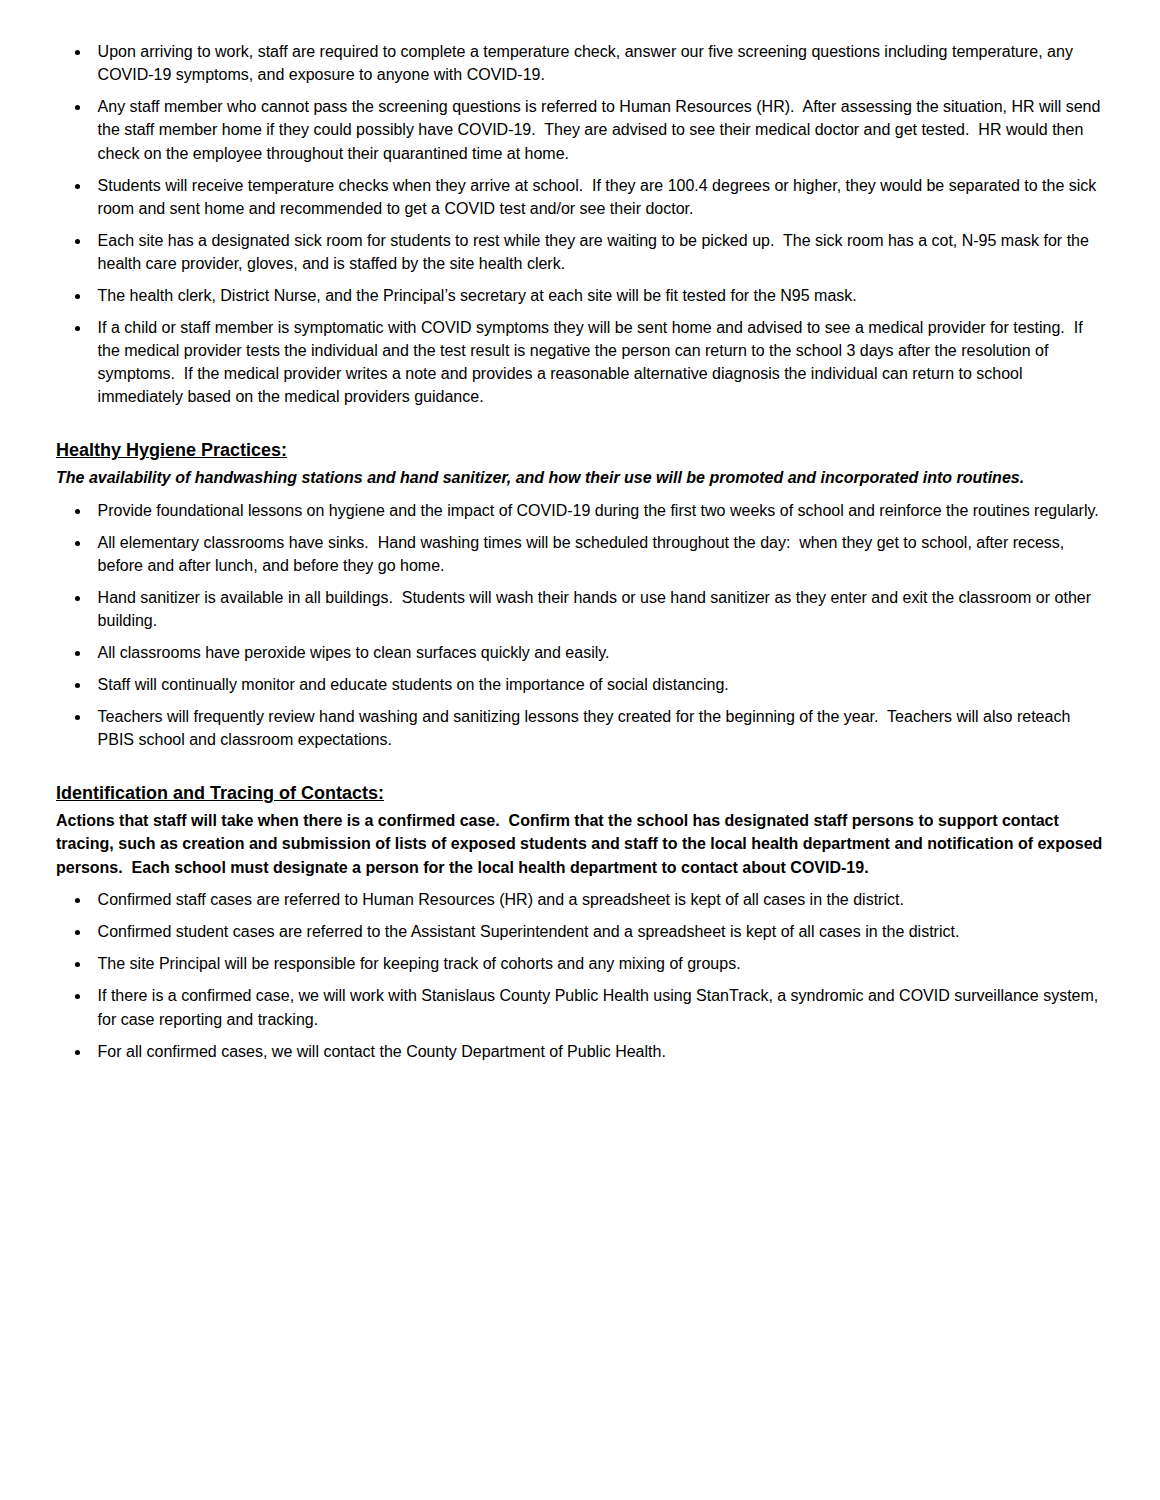Upon arriving to work, staff are required to complete a temperature check, answer our five screening questions including temperature, any COVID-19 symptoms, and exposure to anyone with COVID-19.
Any staff member who cannot pass the screening questions is referred to Human Resources (HR). After assessing the situation, HR will send the staff member home if they could possibly have COVID-19. They are advised to see their medical doctor and get tested. HR would then check on the employee throughout their quarantined time at home.
Students will receive temperature checks when they arrive at school. If they are 100.4 degrees or higher, they would be separated to the sick room and sent home and recommended to get a COVID test and/or see their doctor.
Each site has a designated sick room for students to rest while they are waiting to be picked up. The sick room has a cot, N-95 mask for the health care provider, gloves, and is staffed by the site health clerk.
The health clerk, District Nurse, and the Principal’s secretary at each site will be fit tested for the N95 mask.
If a child or staff member is symptomatic with COVID symptoms they will be sent home and advised to see a medical provider for testing. If the medical provider tests the individual and the test result is negative the person can return to the school 3 days after the resolution of symptoms. If the medical provider writes a note and provides a reasonable alternative diagnosis the individual can return to school immediately based on the medical providers guidance.
Healthy Hygiene Practices:
The availability of handwashing stations and hand sanitizer, and how their use will be promoted and incorporated into routines.
Provide foundational lessons on hygiene and the impact of COVID-19 during the first two weeks of school and reinforce the routines regularly.
All elementary classrooms have sinks. Hand washing times will be scheduled throughout the day: when they get to school, after recess, before and after lunch, and before they go home.
Hand sanitizer is available in all buildings. Students will wash their hands or use hand sanitizer as they enter and exit the classroom or other building.
All classrooms have peroxide wipes to clean surfaces quickly and easily.
Staff will continually monitor and educate students on the importance of social distancing.
Teachers will frequently review hand washing and sanitizing lessons they created for the beginning of the year. Teachers will also reteach PBIS school and classroom expectations.
Identification and Tracing of Contacts:
Actions that staff will take when there is a confirmed case. Confirm that the school has designated staff persons to support contact tracing, such as creation and submission of lists of exposed students and staff to the local health department and notification of exposed persons. Each school must designate a person for the local health department to contact about COVID-19.
Confirmed staff cases are referred to Human Resources (HR) and a spreadsheet is kept of all cases in the district.
Confirmed student cases are referred to the Assistant Superintendent and a spreadsheet is kept of all cases in the district.
The site Principal will be responsible for keeping track of cohorts and any mixing of groups.
If there is a confirmed case, we will work with Stanislaus County Public Health using StanTrack, a syndromic and COVID surveillance system, for case reporting and tracking.
For all confirmed cases, we will contact the County Department of Public Health.